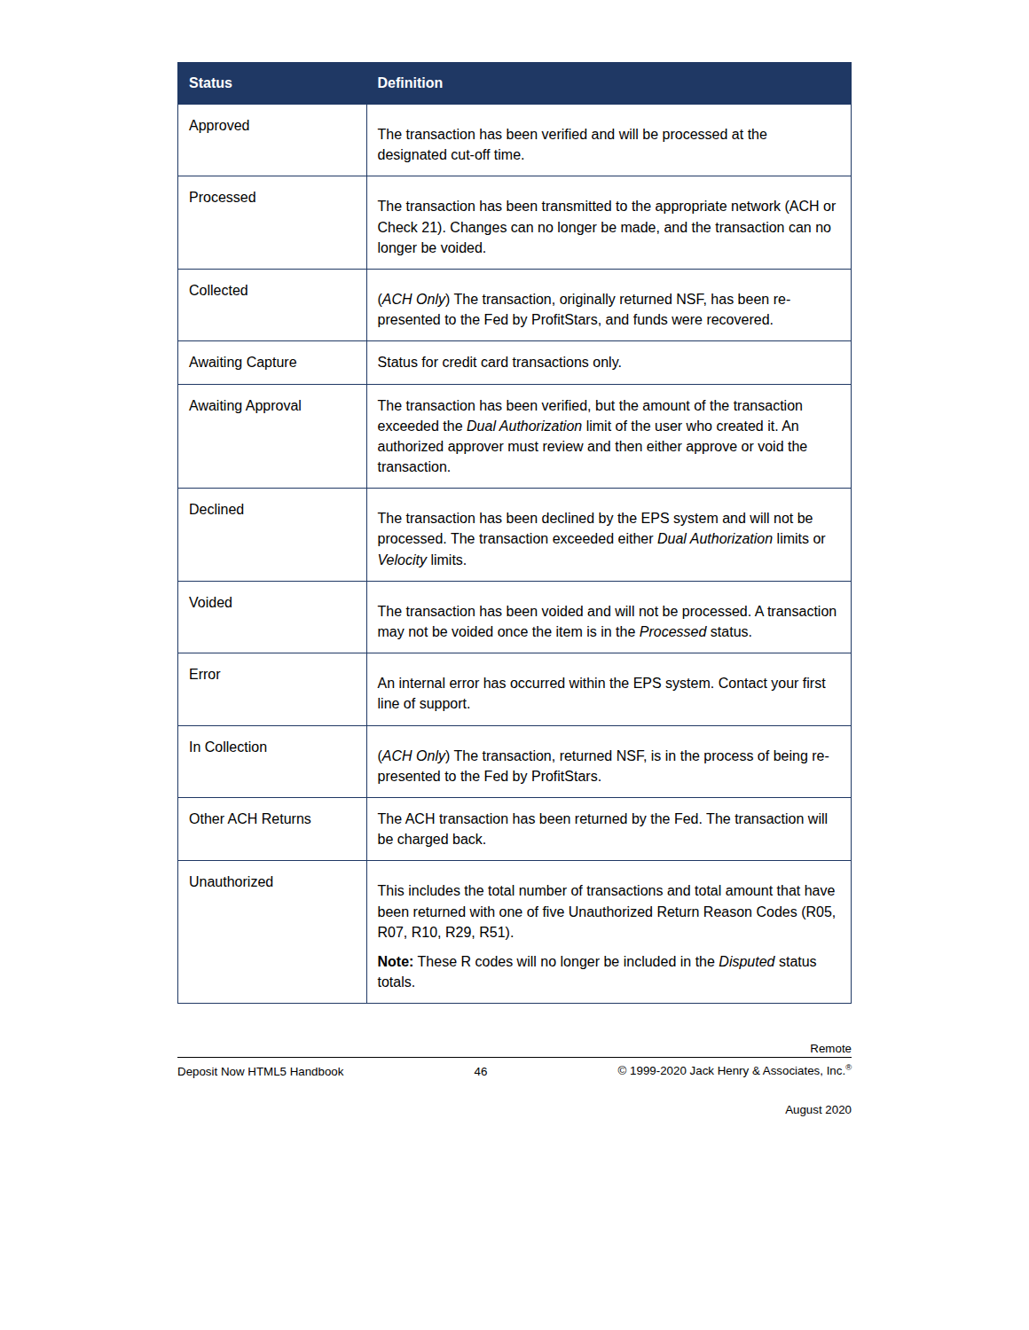| Status | Definition |
| --- | --- |
| Approved | The transaction has been verified and will be processed at the designated cut-off time. |
| Processed | The transaction has been transmitted to the appropriate network (ACH or Check 21). Changes can no longer be made, and the transaction can no longer be voided. |
| Collected | ( ACH Only ) The transaction, originally returned NSF, has been re-presented to the Fed by ProfitStars, and funds were recovered. |
| Awaiting Capture | Status for credit card transactions only. |
| Awaiting Approval | The transaction has been verified, but the amount of the transaction exceeded the Dual Authorization limit of the user who created it. An authorized approver must review and then either approve or void the transaction. |
| Declined | The transaction has been declined by the EPS system and will not be processed. The transaction exceeded either Dual Authorization limits or Velocity limits. |
| Voided | The transaction has been voided and will not be processed. A transaction may not be voided once the item is in the Processed status. |
| Error | An internal error has occurred within the EPS system. Contact your first line of support. |
| In Collection | ( ACH Only ) The transaction, returned NSF, is in the process of being re-presented to the Fed by ProfitStars. |
| Other ACH Returns | The ACH transaction has been returned by the Fed. The transaction will be charged back. |
| Unauthorized | This includes the total number of transactions and total amount that have been returned with one of five Unauthorized Return Reason Codes (R05, R07, R10, R29, R51). Note: These R codes will no longer be included in the Disputed status totals. |
Remote
Deposit Now HTML5 Handbook
46
© 1999-2020 Jack Henry & Associates, Inc.®
August 2020